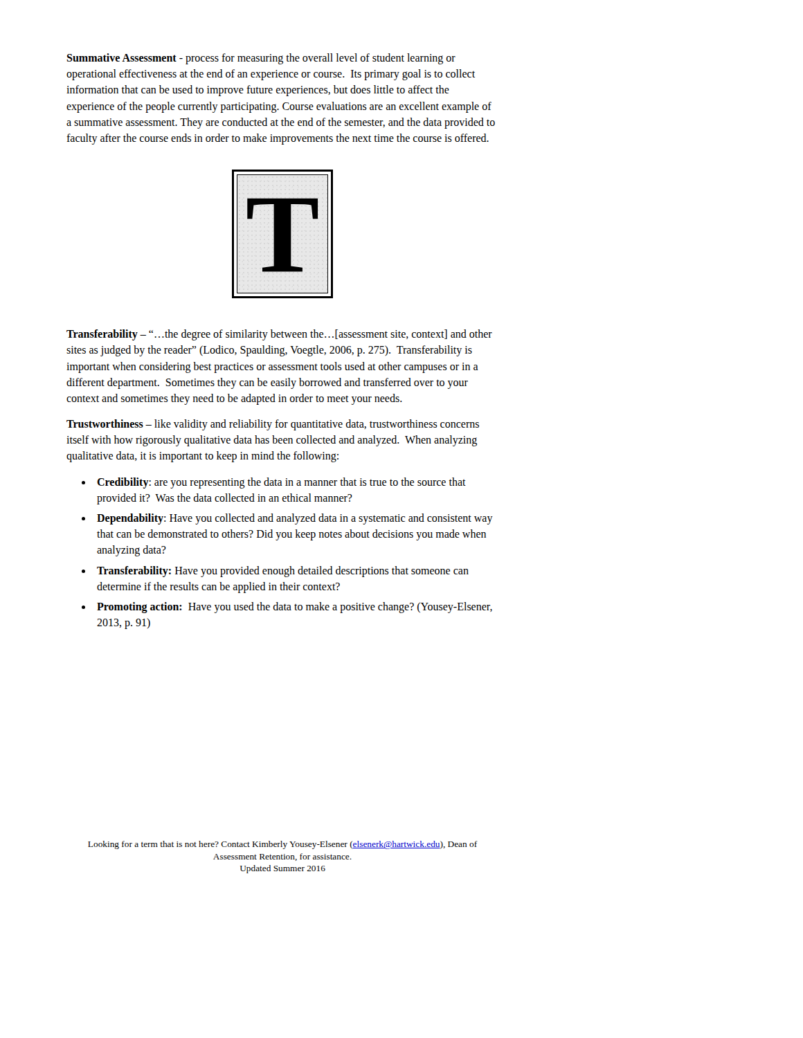Summative Assessment - process for measuring the overall level of student learning or operational effectiveness at the end of an experience or course. Its primary goal is to collect information that can be used to improve future experiences, but does little to affect the experience of the people currently participating. Course evaluations are an excellent example of a summative assessment. They are conducted at the end of the semester, and the data provided to faculty after the course ends in order to make improvements the next time the course is offered.
T
Transferability – “…the degree of similarity between the…[assessment site, context] and other sites as judged by the reader” (Lodico, Spaulding, Voegtle, 2006, p. 275). Transferability is important when considering best practices or assessment tools used at other campuses or in a different department. Sometimes they can be easily borrowed and transferred over to your context and sometimes they need to be adapted in order to meet your needs.
Trustworthiness – like validity and reliability for quantitative data, trustworthiness concerns itself with how rigorously qualitative data has been collected and analyzed. When analyzing qualitative data, it is important to keep in mind the following:
Credibility: are you representing the data in a manner that is true to the source that provided it? Was the data collected in an ethical manner?
Dependability: Have you collected and analyzed data in a systematic and consistent way that can be demonstrated to others? Did you keep notes about decisions you made when analyzing data?
Transferability: Have you provided enough detailed descriptions that someone can determine if the results can be applied in their context?
Promoting action: Have you used the data to make a positive change? (Yousey-Elsener, 2013, p. 91)
Looking for a term that is not here? Contact Kimberly Yousey-Elsener (elsenerk@hartwick.edu), Dean of Assessment Retention, for assistance.
Updated Summer 2016